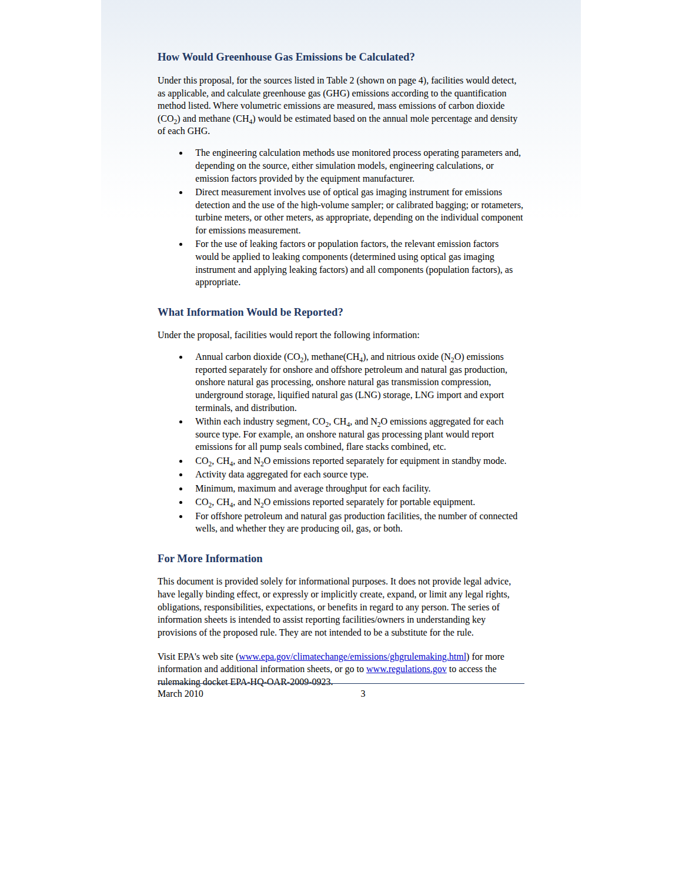How Would Greenhouse Gas Emissions be Calculated?
Under this proposal, for the sources listed in Table 2 (shown on page 4), facilities would detect, as applicable, and calculate greenhouse gas (GHG) emissions according to the quantification method listed. Where volumetric emissions are measured, mass emissions of carbon dioxide (CO2) and methane (CH4) would be estimated based on the annual mole percentage and density of each GHG.
The engineering calculation methods use monitored process operating parameters and, depending on the source, either simulation models, engineering calculations, or emission factors provided by the equipment manufacturer.
Direct measurement involves use of optical gas imaging instrument for emissions detection and the use of the high-volume sampler; or calibrated bagging; or rotameters, turbine meters, or other meters, as appropriate, depending on the individual component for emissions measurement.
For the use of leaking factors or population factors, the relevant emission factors would be applied to leaking components (determined using optical gas imaging instrument and applying leaking factors) and all components (population factors), as appropriate.
What Information Would be Reported?
Under the proposal, facilities would report the following information:
Annual carbon dioxide (CO2), methane(CH4), and nitrious oxide (N2O) emissions reported separately for onshore and offshore petroleum and natural gas production, onshore natural gas processing, onshore natural gas transmission compression, underground storage, liquified natural gas (LNG) storage, LNG import and export terminals, and distribution.
Within each industry segment, CO2, CH4, and N2O emissions aggregated for each source type. For example, an onshore natural gas processing plant would report emissions for all pump seals combined, flare stacks combined, etc.
CO2, CH4, and N2O emissions reported separately for equipment in standby mode.
Activity data aggregated for each source type.
Minimum, maximum and average throughput for each facility.
CO2, CH4, and N2O emissions reported separately for portable equipment.
For offshore petroleum and natural gas production facilities, the number of connected wells, and whether they are producing oil, gas, or both.
For More Information
This document is provided solely for informational purposes. It does not provide legal advice, have legally binding effect, or expressly or implicitly create, expand, or limit any legal rights, obligations, responsibilities, expectations, or benefits in regard to any person. The series of information sheets is intended to assist reporting facilities/owners in understanding key provisions of the proposed rule. They are not intended to be a substitute for the rule.
Visit EPA's web site (www.epa.gov/climatechange/emissions/ghgrulemaking.html) for more information and additional information sheets, or go to www.regulations.gov to access the rulemaking docket EPA-HQ-OAR-2009-0923.
March 2010 3